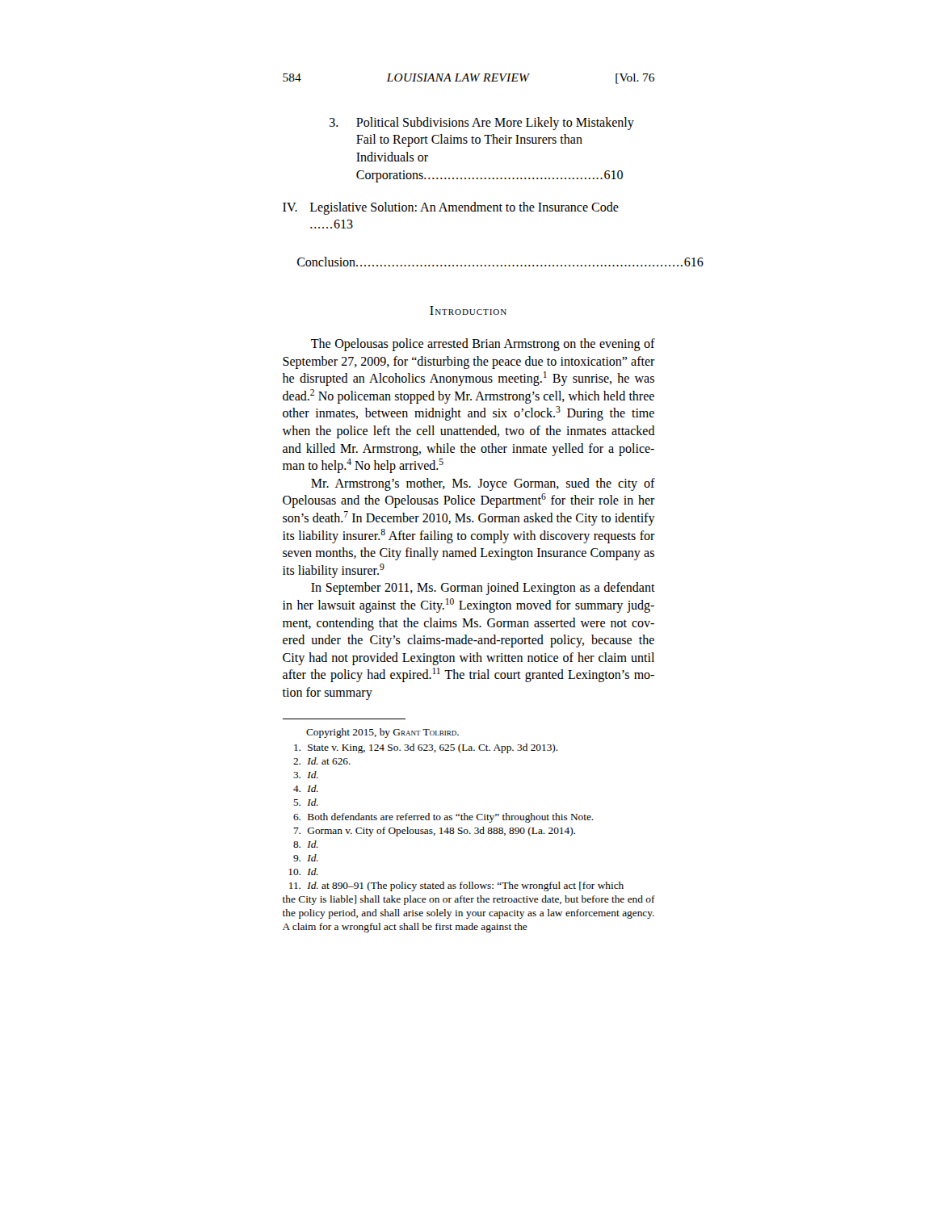584 LOUISIANA LAW REVIEW [Vol. 76
3. Political Subdivisions Are More Likely to Mistakenly Fail to Report Claims to Their Insurers than Individuals or Corporations............................................. 610
IV. Legislative Solution: An Amendment to the Insurance Code ...... 613
Conclusion.................................................................................. 616
Introduction
The Opelousas police arrested Brian Armstrong on the evening of September 27, 2009, for “disturbing the peace due to intoxication” after he disrupted an Alcoholics Anonymous meeting.1 By sunrise, he was dead.2 No policeman stopped by Mr. Armstrong’s cell, which held three other inmates, between midnight and six o’clock.3 During the time when the police left the cell unattended, two of the inmates attacked and killed Mr. Armstrong, while the other inmate yelled for a policeman to help.4 No help arrived.5
Mr. Armstrong’s mother, Ms. Joyce Gorman, sued the city of Opelousas and the Opelousas Police Department6 for their role in her son’s death.7 In December 2010, Ms. Gorman asked the City to identify its liability insurer.8 After failing to comply with discovery requests for seven months, the City finally named Lexington Insurance Company as its liability insurer.9
In September 2011, Ms. Gorman joined Lexington as a defendant in her lawsuit against the City.10 Lexington moved for summary judgment, contending that the claims Ms. Gorman asserted were not covered under the City’s claims-made-and-reported policy, because the City had not provided Lexington with written notice of her claim until after the policy had expired.11 The trial court granted Lexington’s motion for summary
Copyright 2015, by Grant Tolbird.
1. State v. King, 124 So. 3d 623, 625 (La. Ct. App. 3d 2013).
2. Id. at 626.
3. Id.
4. Id.
5. Id.
6. Both defendants are referred to as “the City” throughout this Note.
7. Gorman v. City of Opelousas, 148 So. 3d 888, 890 (La. 2014).
8. Id.
9. Id.
10. Id.
11. Id. at 890–91 (The policy stated as follows: “The wrongful act [for which
the City is liable] shall take place on or after the retroactive date, but before the end of the policy period, and shall arise solely in your capacity as a law enforcement agency. A claim for a wrongful act shall be first made against the